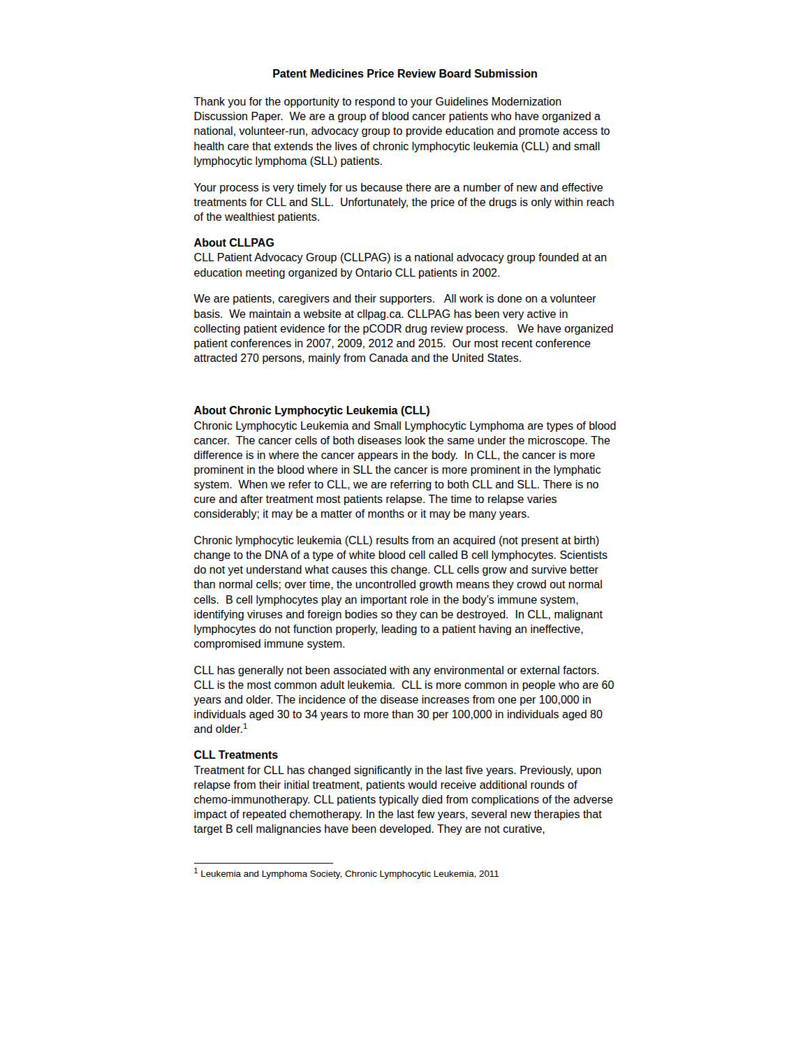Patent Medicines Price Review Board Submission
Thank you for the opportunity to respond to your Guidelines Modernization Discussion Paper. We are a group of blood cancer patients who have organized a national, volunteer-run, advocacy group to provide education and promote access to health care that extends the lives of chronic lymphocytic leukemia (CLL) and small lymphocytic lymphoma (SLL) patients.
Your process is very timely for us because there are a number of new and effective treatments for CLL and SLL. Unfortunately, the price of the drugs is only within reach of the wealthiest patients.
About CLLPAG
CLL Patient Advocacy Group (CLLPAG) is a national advocacy group founded at an education meeting organized by Ontario CLL patients in 2002.
We are patients, caregivers and their supporters. All work is done on a volunteer basis. We maintain a website at cllpag.ca. CLLPAG has been very active in collecting patient evidence for the pCODR drug review process. We have organized patient conferences in 2007, 2009, 2012 and 2015. Our most recent conference attracted 270 persons, mainly from Canada and the United States.
About Chronic Lymphocytic Leukemia (CLL)
Chronic Lymphocytic Leukemia and Small Lymphocytic Lymphoma are types of blood cancer. The cancer cells of both diseases look the same under the microscope. The difference is in where the cancer appears in the body. In CLL, the cancer is more prominent in the blood where in SLL the cancer is more prominent in the lymphatic system. When we refer to CLL, we are referring to both CLL and SLL. There is no cure and after treatment most patients relapse. The time to relapse varies considerably; it may be a matter of months or it may be many years.
Chronic lymphocytic leukemia (CLL) results from an acquired (not present at birth) change to the DNA of a type of white blood cell called B cell lymphocytes. Scientists do not yet understand what causes this change. CLL cells grow and survive better than normal cells; over time, the uncontrolled growth means they crowd out normal cells. B cell lymphocytes play an important role in the body’s immune system, identifying viruses and foreign bodies so they can be destroyed. In CLL, malignant lymphocytes do not function properly, leading to a patient having an ineffective, compromised immune system.
CLL has generally not been associated with any environmental or external factors. CLL is the most common adult leukemia. CLL is more common in people who are 60 years and older. The incidence of the disease increases from one per 100,000 in individuals aged 30 to 34 years to more than 30 per 100,000 in individuals aged 80 and older.1
CLL Treatments
Treatment for CLL has changed significantly in the last five years. Previously, upon relapse from their initial treatment, patients would receive additional rounds of chemo-immunotherapy. CLL patients typically died from complications of the adverse impact of repeated chemotherapy. In the last few years, several new therapies that target B cell malignancies have been developed. They are not curative,
1 Leukemia and Lymphoma Society, Chronic Lymphocytic Leukemia, 2011